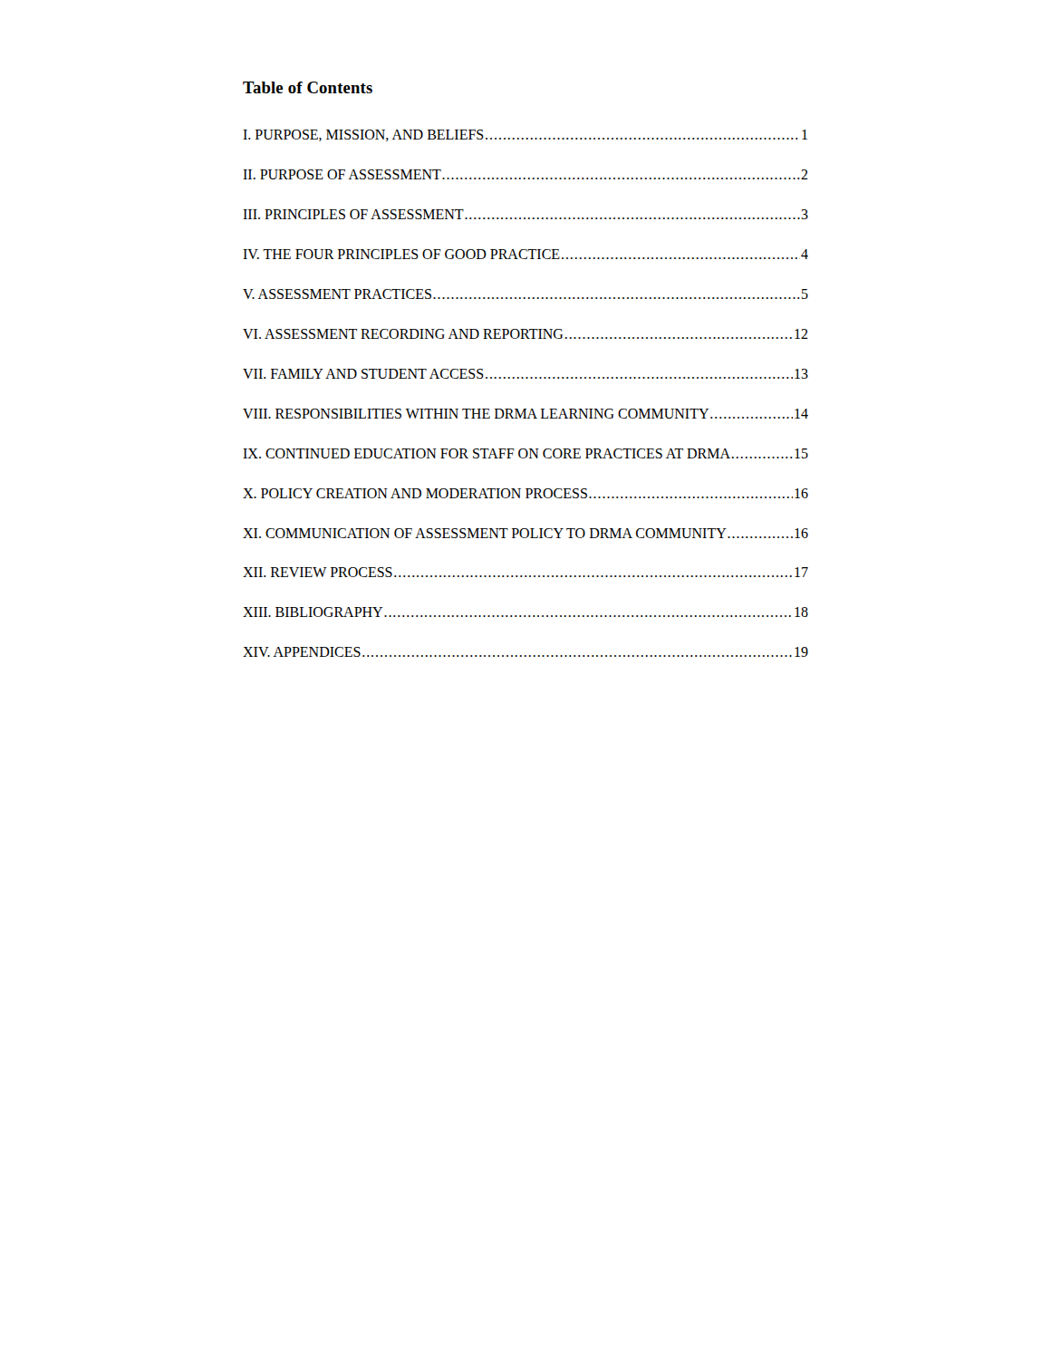Table of Contents
I. Purpose, Mission, and Beliefs .......................................................................................... 1
II. Purpose of Assessment ..................................................................................................... 2
III. Principles of Assessment ................................................................................................. 3
IV. The Four Principles of Good Practice ...................................................................... 4
V. Assessment Practices ......................................................................................................... 5
VI. Assessment Recording and Reporting .................................................................... 12
VII. Family and Student Access ...................................................................................... 13
VIII. Responsibilities within the DRMA Learning Community ........................... 14
IX. Continued Education for Staff on Core Practices at DRMA .................... 15
X. Policy Creation and Moderation Process ........................................................ 16
XI. Communication of Assessment Policy to DRMA Community ..................... 16
XII. Review Process .............................................................................................................. 17
XIII. Bibliography ................................................................................................................ 18
XIV. Appendices ....................................................................................................................... 19